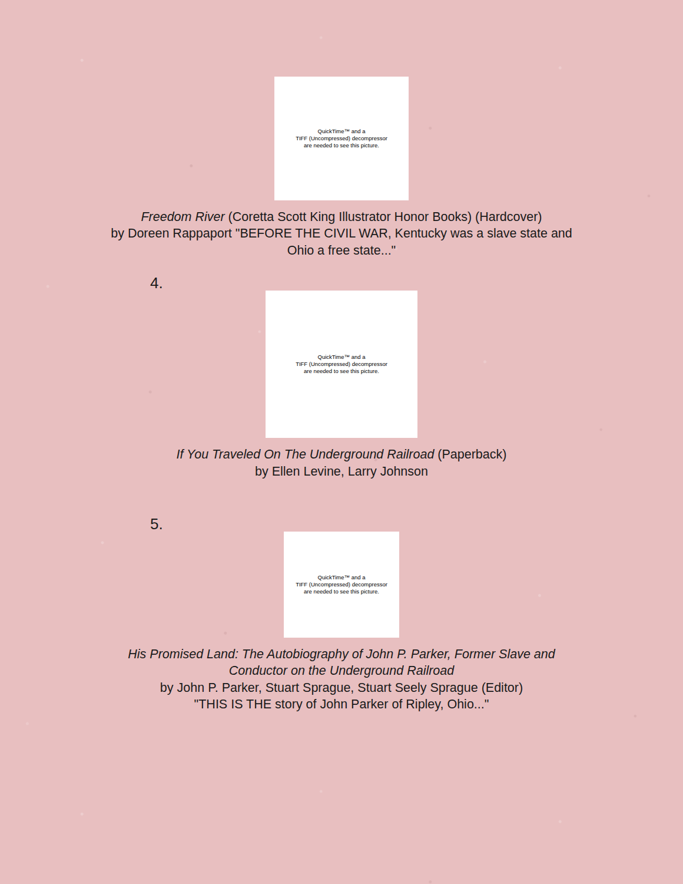QuickTime™ and a
TIFF (Uncompressed) decompressor
are needed to see this picture.
Freedom River (Coretta Scott King Illustrator Honor Books) (Hardcover)
by Doreen Rappaport "BEFORE THE CIVIL WAR, Kentucky was a slave state and Ohio a free state..."
4.
QuickTime™ and a
TIFF (Uncompressed) decompressor
are needed to see this picture.
If You Traveled On The Underground Railroad (Paperback)
by Ellen Levine, Larry Johnson
5.
QuickTime™ and a
TIFF (Uncompressed) decompressor
are needed to see this picture.
His Promised Land: The Autobiography of John P. Parker, Former Slave and Conductor on the Underground Railroad
by John P. Parker, Stuart Sprague, Stuart Seely Sprague (Editor)
"THIS IS THE story of John Parker of Ripley, Ohio..."